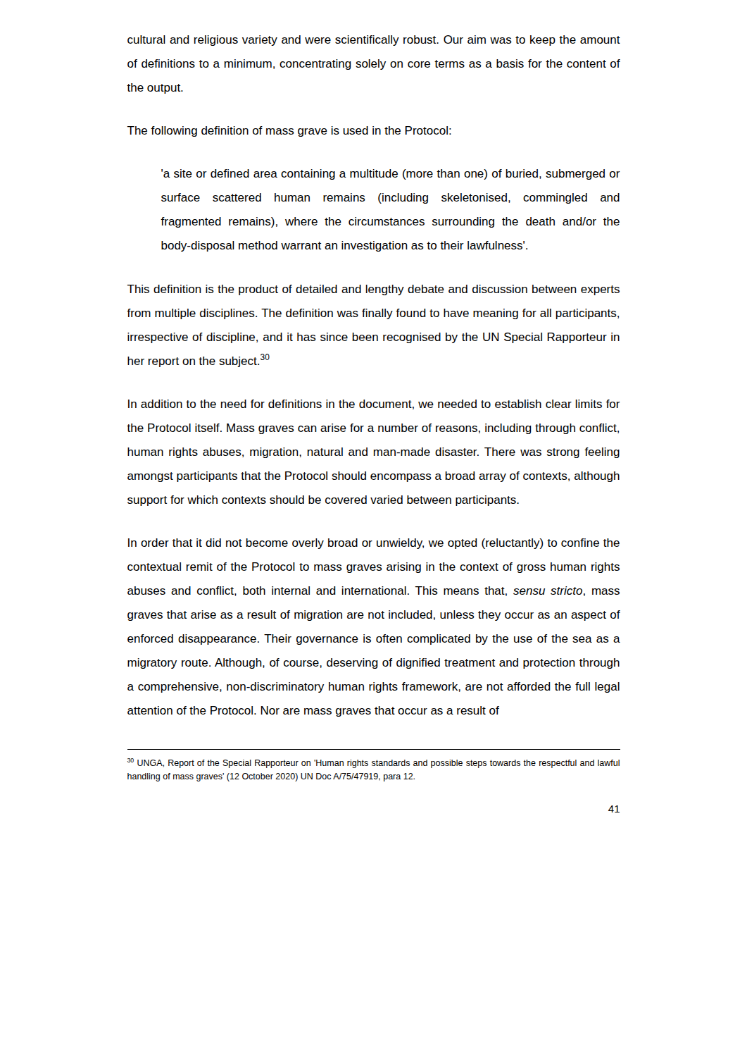cultural and religious variety and were scientifically robust. Our aim was to keep the amount of definitions to a minimum, concentrating solely on core terms as a basis for the content of the output.
The following definition of mass grave is used in the Protocol:
'a site or defined area containing a multitude (more than one) of buried, submerged or surface scattered human remains (including skeletonised, commingled and fragmented remains), where the circumstances surrounding the death and/or the body-disposal method warrant an investigation as to their lawfulness'.
This definition is the product of detailed and lengthy debate and discussion between experts from multiple disciplines. The definition was finally found to have meaning for all participants, irrespective of discipline, and it has since been recognised by the UN Special Rapporteur in her report on the subject.30
In addition to the need for definitions in the document, we needed to establish clear limits for the Protocol itself. Mass graves can arise for a number of reasons, including through conflict, human rights abuses, migration, natural and man-made disaster. There was strong feeling amongst participants that the Protocol should encompass a broad array of contexts, although support for which contexts should be covered varied between participants.
In order that it did not become overly broad or unwieldy, we opted (reluctantly) to confine the contextual remit of the Protocol to mass graves arising in the context of gross human rights abuses and conflict, both internal and international. This means that, sensu stricto, mass graves that arise as a result of migration are not included, unless they occur as an aspect of enforced disappearance. Their governance is often complicated by the use of the sea as a migratory route. Although, of course, deserving of dignified treatment and protection through a comprehensive, non-discriminatory human rights framework, are not afforded the full legal attention of the Protocol. Nor are mass graves that occur as a result of
30 UNGA, Report of the Special Rapporteur on 'Human rights standards and possible steps towards the respectful and lawful handling of mass graves' (12 October 2020) UN Doc A/75/47919, para 12.
41